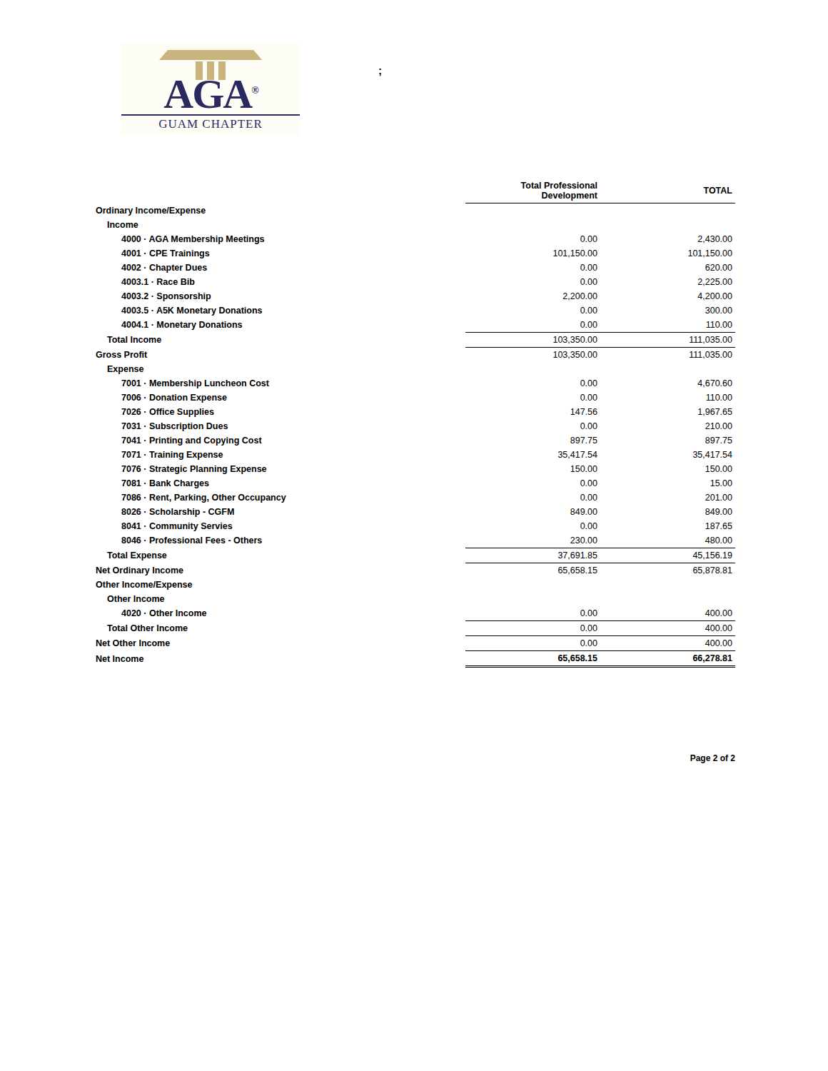AGA®
GUAM CHAPTER
;
| | Total Professional Development | TOTAL |
| --- | --- | --- |
| Ordinary Income/Expense | | |
| Income | | |
| 4000 · AGA Membership Meetings | 0.00 | 2,430.00 |
| 4001 · CPE Trainings | 101,150.00 | 101,150.00 |
| 4002 · Chapter Dues | 0.00 | 620.00 |
| 4003.1 · Race Bib | 0.00 | 2,225.00 |
| 4003.2 · Sponsorship | 2,200.00 | 4,200.00 |
| 4003.5 · A5K Monetary Donations | 0.00 | 300.00 |
| 4004.1 · Monetary Donations | 0.00 | 110.00 |
| Total Income | 103,350.00 | 111,035.00 |
| Gross Profit | 103,350.00 | 111,035.00 |
| Expense | | |
| 7001 · Membership Luncheon Cost | 0.00 | 4,670.60 |
| 7006 · Donation Expense | 0.00 | 110.00 |
| 7026 · Office Supplies | 147.56 | 1,967.65 |
| 7031 · Subscription Dues | 0.00 | 210.00 |
| 7041 · Printing and Copying Cost | 897.75 | 897.75 |
| 7071 · Training Expense | 35,417.54 | 35,417.54 |
| 7076 · Strategic Planning Expense | 150.00 | 150.00 |
| 7081 · Bank Charges | 0.00 | 15.00 |
| 7086 · Rent, Parking, Other Occupancy | 0.00 | 201.00 |
| 8026 · Scholarship - CGFM | 849.00 | 849.00 |
| 8041 · Community Servies | 0.00 | 187.65 |
| 8046 · Professional Fees - Others | 230.00 | 480.00 |
| Total Expense | 37,691.85 | 45,156.19 |
| Net Ordinary Income | 65,658.15 | 65,878.81 |
| Other Income/Expense | | |
| Other Income | | |
| 4020 · Other Income | 0.00 | 400.00 |
| Total Other Income | 0.00 | 400.00 |
| Net Other Income | 0.00 | 400.00 |
| Net Income | 65,658.15 | 66,278.81 |
Page 2 of 2